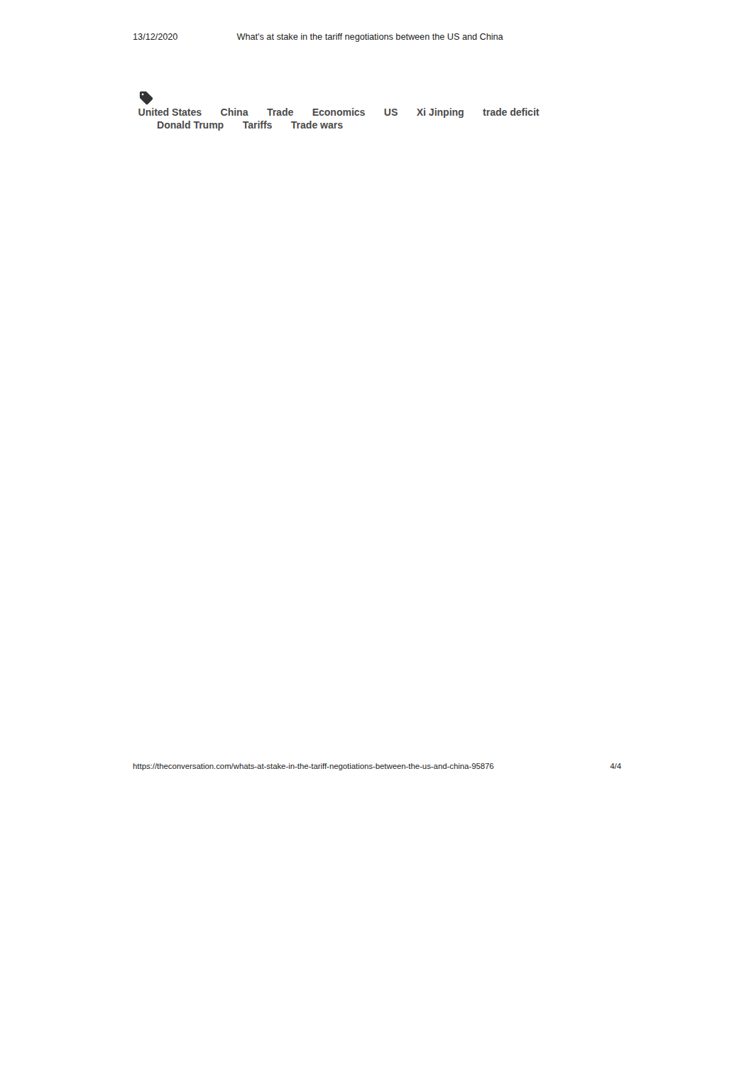13/12/2020 What's at stake in the tariff negotiations between the US and China
United States
China
Trade
Economics
US
Xi Jinping
trade deficit
Donald Trump
Tariffs
Trade wars
https://theconversation.com/whats-at-stake-in-the-tariff-negotiations-between-the-us-and-china-95876 4/4